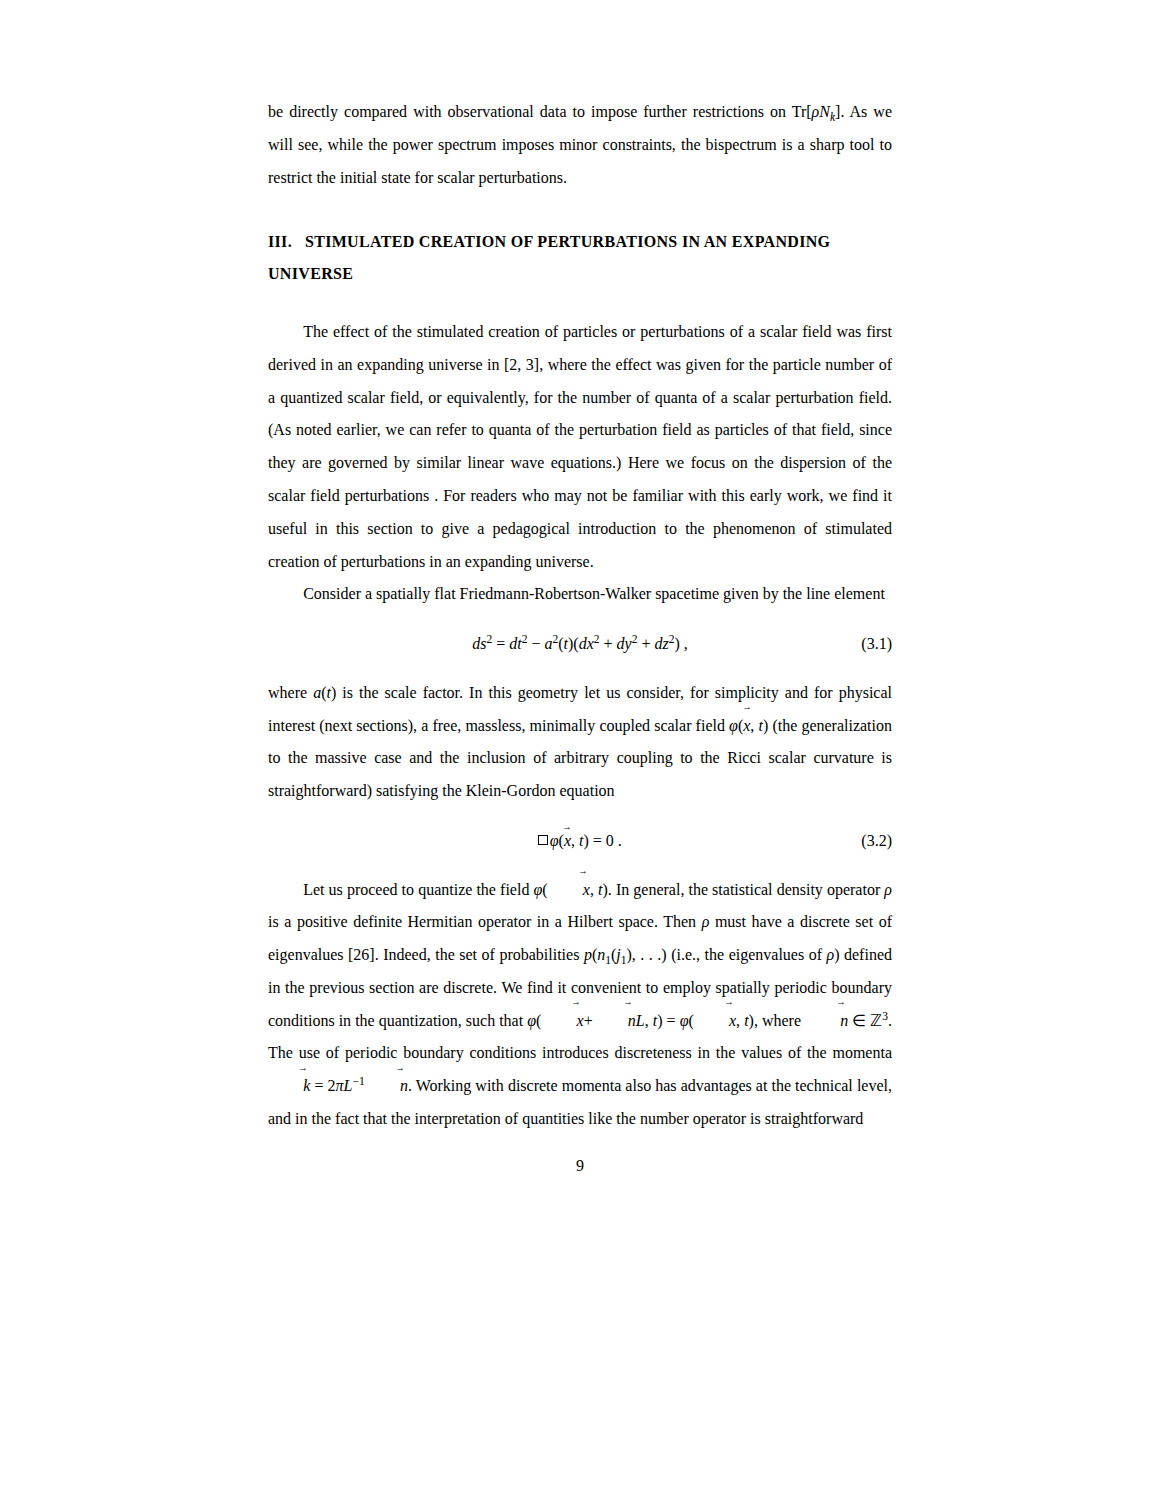be directly compared with observational data to impose further restrictions on Tr[ρNk]. As we will see, while the power spectrum imposes minor constraints, the bispectrum is a sharp tool to restrict the initial state for scalar perturbations.
III. STIMULATED CREATION OF PERTURBATIONS IN AN EXPANDING UNIVERSE
The effect of the stimulated creation of particles or perturbations of a scalar field was first derived in an expanding universe in [2, 3], where the effect was given for the particle number of a quantized scalar field, or equivalently, for the number of quanta of a scalar perturbation field. (As noted earlier, we can refer to quanta of the perturbation field as particles of that field, since they are governed by similar linear wave equations.) Here we focus on the dispersion of the scalar field perturbations . For readers who may not be familiar with this early work, we find it useful in this section to give a pedagogical introduction to the phenomenon of stimulated creation of perturbations in an expanding universe.
Consider a spatially flat Friedmann-Robertson-Walker spacetime given by the line element
ds2 = dt2 − a2(t)(dx2 + dy2 + dz2) , (3.1)
where a(t) is the scale factor. In this geometry let us consider, for simplicity and for physical interest (next sections), a free, massless, minimally coupled scalar field φ(x, t) (the generalization to the massive case and the inclusion of arbitrary coupling to the Ricci scalar curvature is straightforward) satisfying the Klein-Gordon equation
φ(x, t) = 0 . (3.2)
Let us proceed to quantize the field φ(x, t). In general, the statistical density operator ρ is a positive definite Hermitian operator in a Hilbert space. Then ρ must have a discrete set of eigenvalues [26]. Indeed, the set of probabilities p(n1(j1), . . .) (i.e., the eigenvalues of ρ) defined in the previous section are discrete. We find it convenient to employ spatially periodic boundary conditions in the quantization, such that φ(x+nL, t) = φ(x, t), where n ∈ ℤ3. The use of periodic boundary conditions introduces discreteness in the values of the momenta k = 2πL−1n. Working with discrete momenta also has advantages at the technical level, and in the fact that the interpretation of quantities like the number operator is straightforward
9